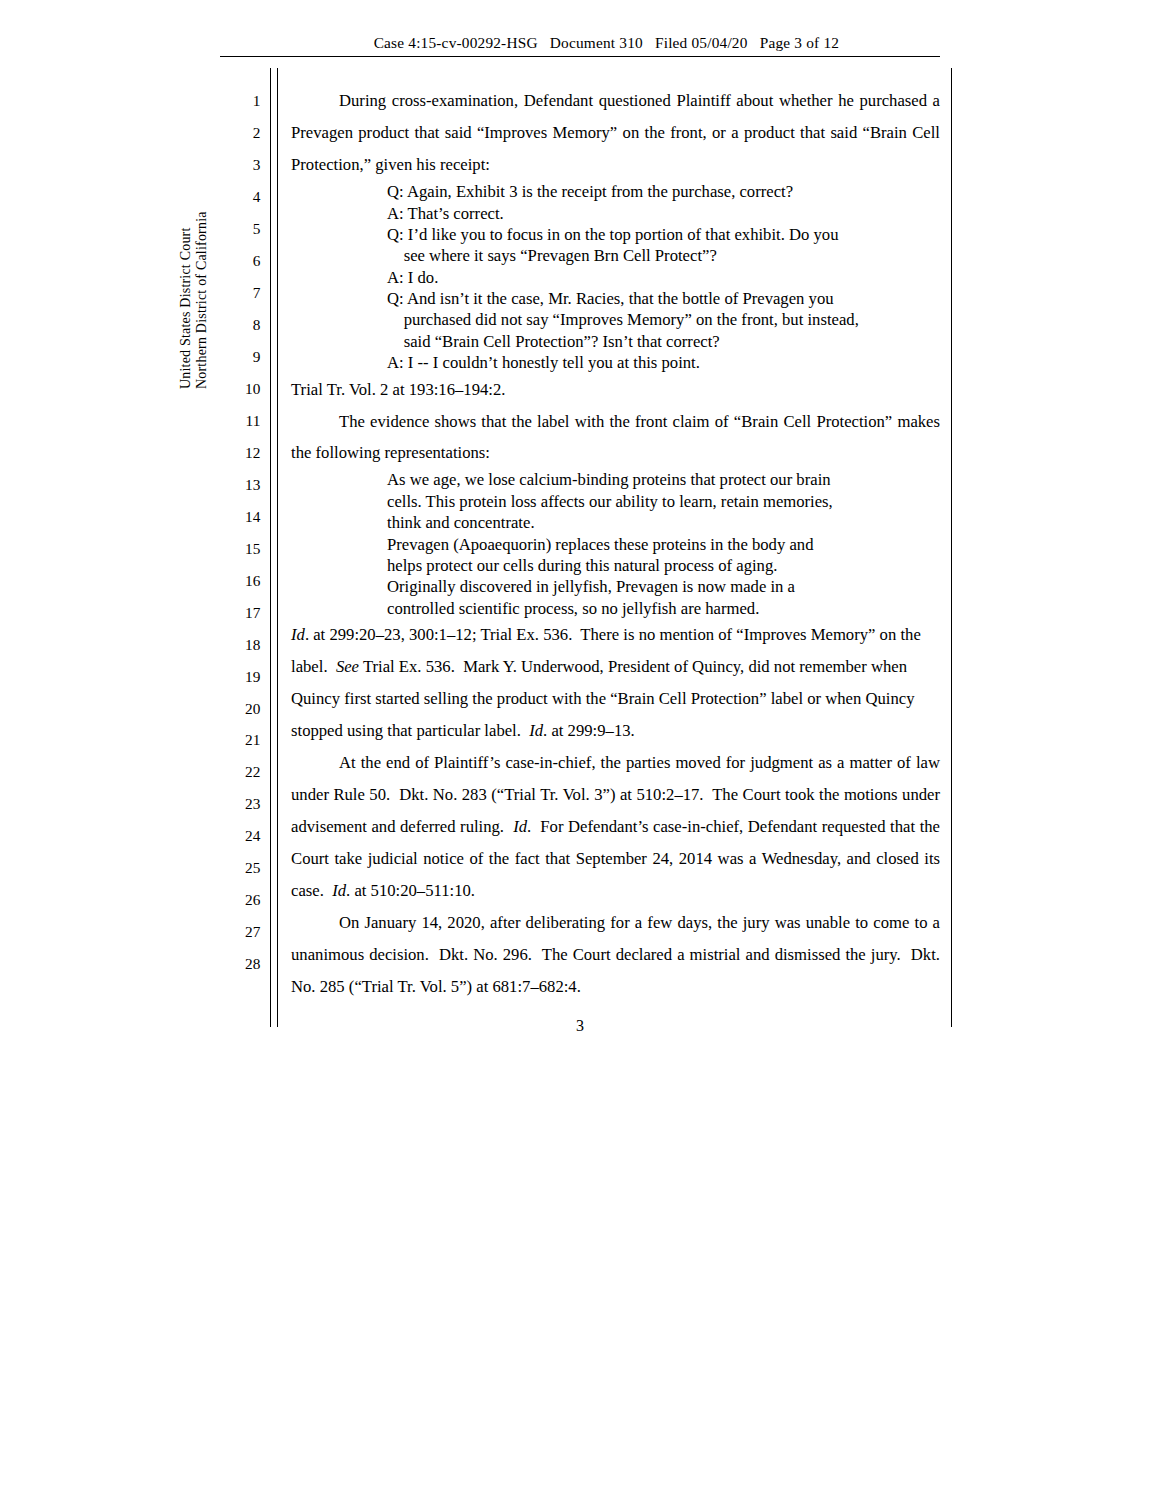Case 4:15-cv-00292-HSG Document 310 Filed 05/04/20 Page 3 of 12
United States District Court Northern District of California
1
2
3
4
5
6
7
8
9
10
11
12
13
14
15
16
17
18
19
20
21
22
23
24
25
26
27
28
During cross-examination, Defendant questioned Plaintiff about whether he purchased a Prevagen product that said “Improves Memory” on the front, or a product that said “Brain Cell Protection,” given his receipt:
Q: Again, Exhibit 3 is the receipt from the purchase, correct? A: That’s correct. Q: I’d like you to focus in on the top portion of that exhibit. Do you see where it says “Prevagen Brn Cell Protect”? A: I do. Q: And isn’t it the case, Mr. Racies, that the bottle of Prevagen you purchased did not say “Improves Memory” on the front, but instead, said “Brain Cell Protection”? Isn’t that correct? A: I -- I couldn’t honestly tell you at this point.
Trial Tr. Vol. 2 at 193:16–194:2.
The evidence shows that the label with the front claim of “Brain Cell Protection” makes the following representations:
As we age, we lose calcium-binding proteins that protect our brain cells. This protein loss affects our ability to learn, retain memories, think and concentrate. Prevagen (Apoaequorin) replaces these proteins in the body and helps protect our cells during this natural process of aging. Originally discovered in jellyfish, Prevagen is now made in a controlled scientific process, so no jellyfish are harmed.
Id. at 299:20–23, 300:1–12; Trial Ex. 536. There is no mention of “Improves Memory” on the label. See Trial Ex. 536. Mark Y. Underwood, President of Quincy, did not remember when Quincy first started selling the product with the “Brain Cell Protection” label or when Quincy stopped using that particular label. Id. at 299:9–13.
At the end of Plaintiff’s case-in-chief, the parties moved for judgment as a matter of law under Rule 50. Dkt. No. 283 (“Trial Tr. Vol. 3”) at 510:2–17. The Court took the motions under advisement and deferred ruling. Id. For Defendant’s case-in-chief, Defendant requested that the Court take judicial notice of the fact that September 24, 2014 was a Wednesday, and closed its case. Id. at 510:20–511:10.
On January 14, 2020, after deliberating for a few days, the jury was unable to come to a unanimous decision. Dkt. No. 296. The Court declared a mistrial and dismissed the jury. Dkt. No. 285 (“Trial Tr. Vol. 5”) at 681:7–682:4.
3